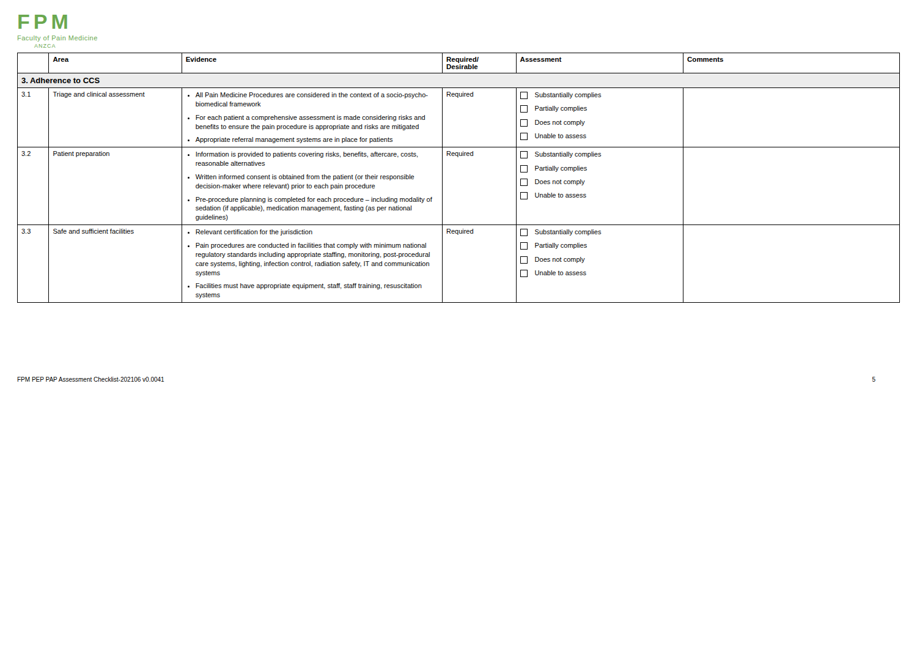FPM
Faculty of Pain Medicine
ANZCA
| | Area | Evidence | Required/ Desirable | Assessment | Comments |
| --- | --- | --- | --- | --- | --- |
| 3. Adherence to CCS |
| 3.1 | Triage and clinical assessment | All Pain Medicine Procedures are considered in the context of a socio-psycho-biomedical framework For each patient a comprehensive assessment is made considering risks and benefits to ensure the pain procedure is appropriate and risks are mitigated Appropriate referral management systems are in place for patients | Required | Substantially complies Partially complies Does not comply Unable to assess | |
| 3.2 | Patient preparation | Information is provided to patients covering risks, benefits, aftercare, costs, reasonable alternatives Written informed consent is obtained from the patient (or their responsible decision-maker where relevant) prior to each pain procedure Pre-procedure planning is completed for each procedure – including modality of sedation (if applicable), medication management, fasting (as per national guidelines) | Required | Substantially complies Partially complies Does not comply Unable to assess | |
| 3.3 | Safe and sufficient facilities | Relevant certification for the jurisdiction Pain procedures are conducted in facilities that comply with minimum national regulatory standards including appropriate staffing, monitoring, post-procedural care systems, lighting, infection control, radiation safety, IT and communication systems Facilities must have appropriate equipment, staff, staff training, resuscitation systems | Required | Substantially complies Partially complies Does not comply Unable to assess | |
FPM PEP PAP Assessment Checklist-202106 v0.0041
5